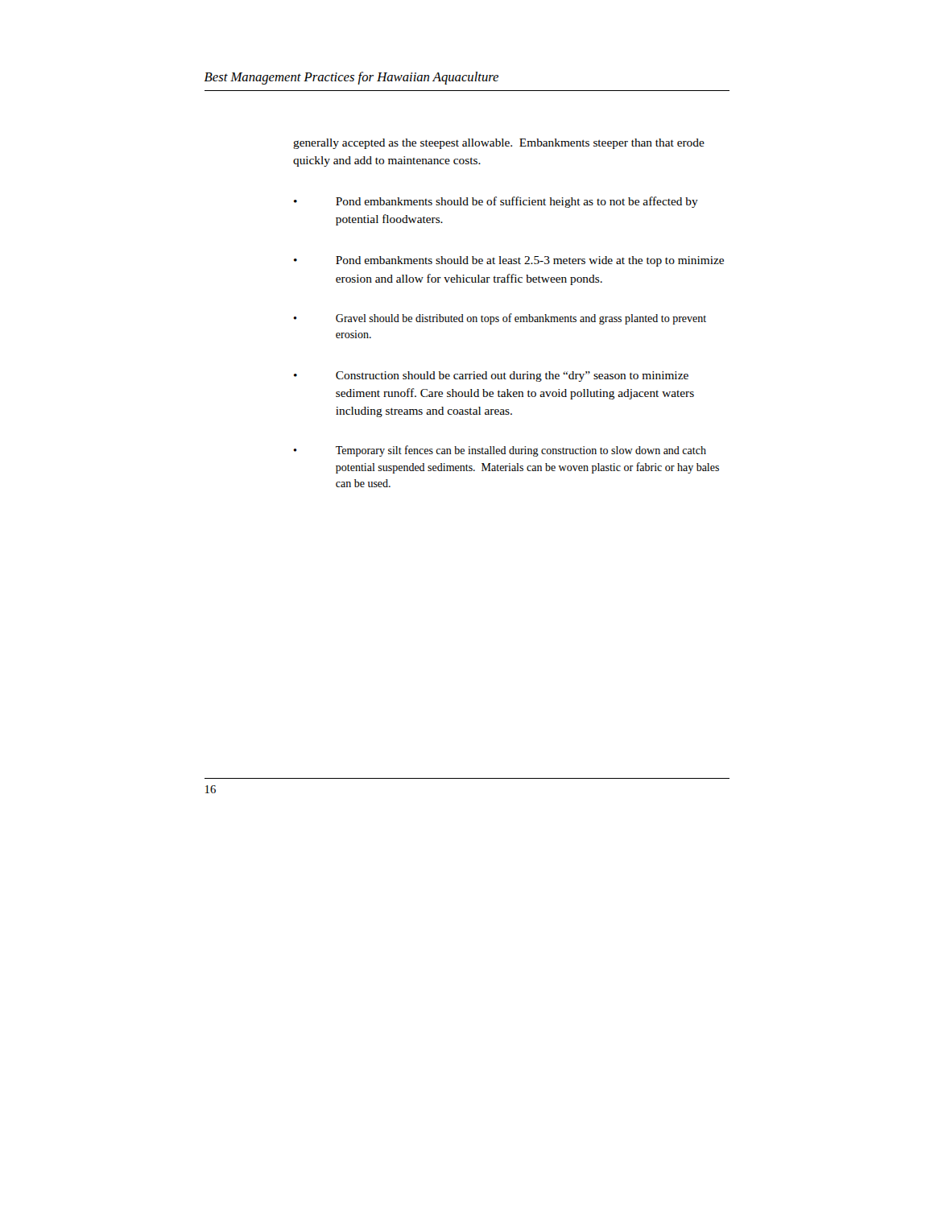Best Management Practices for Hawaiian Aquaculture
generally accepted as the steepest allowable. Embankments steeper than that erode quickly and add to maintenance costs.
Pond embankments should be of sufficient height as to not be affected by potential floodwaters.
Pond embankments should be at least 2.5-3 meters wide at the top to minimize erosion and allow for vehicular traffic between ponds.
Gravel should be distributed on tops of embankments and grass planted to prevent erosion.
Construction should be carried out during the “dry” season to minimize sediment runoff. Care should be taken to avoid polluting adjacent waters including streams and coastal areas.
Temporary silt fences can be installed during construction to slow down and catch potential suspended sediments. Materials can be woven plastic or fabric or hay bales can be used.
16